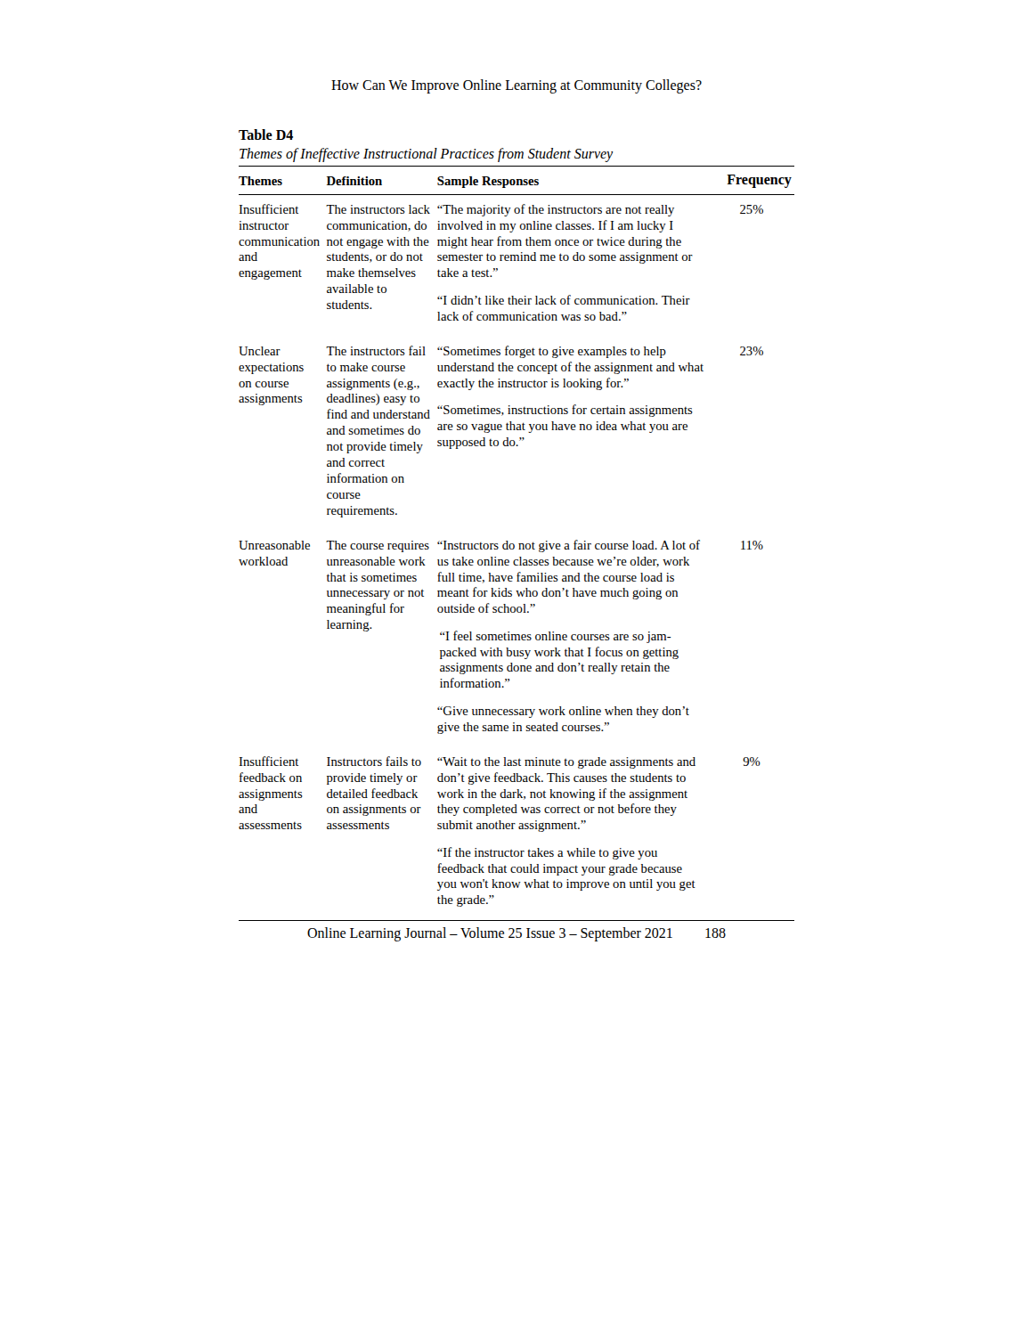How Can We Improve Online Learning at Community Colleges?
Table D4
Themes of Ineffective Instructional Practices from Student Survey
| Themes | Definition | Sample Responses | Frequency |
| --- | --- | --- | --- |
| Insufficient instructor communication and engagement | The instructors lack communication, do not engage with the students, or do not make themselves available to students. | “The majority of the instructors are not really involved in my online classes. If I am lucky I might hear from them once or twice during the semester to remind me to do some assignment or take a test.” “I didn’t like their lack of communication. Their lack of communication was so bad.” | 25% |
| Unclear expectations on course assignments | The instructors fail to make course assignments (e.g., deadlines) easy to find and understand and sometimes do not provide timely and correct information on course requirements. | “Sometimes forget to give examples to help understand the concept of the assignment and what exactly the instructor is looking for.” “Sometimes, instructions for certain assignments are so vague that you have no idea what you are supposed to do.” | 23% |
| Unreasonable workload | The course requires unreasonable work that is sometimes unnecessary or not meaningful for learning. | “Instructors do not give a fair course load. A lot of us take online classes because we’re older, work full time, have families and the course load is meant for kids who don’t have much going on outside of school.” “I feel sometimes online courses are so jam-packed with busy work that I focus on getting assignments done and don’t really retain the information.” “Give unnecessary work online when they don’t give the same in seated courses.” | 11% |
| Insufficient feedback on assignments and assessments | Instructors fails to provide timely or detailed feedback on assignments or assessments | “Wait to the last minute to grade assignments and don’t give feedback. This causes the students to work in the dark, not knowing if the assignment they completed was correct or not before they submit another assignment.” “If the instructor takes a while to give you feedback that could impact your grade because you won't know what to improve on until you get the grade.” | 9% |
Online Learning Journal – Volume 25 Issue 3 – September 2021188